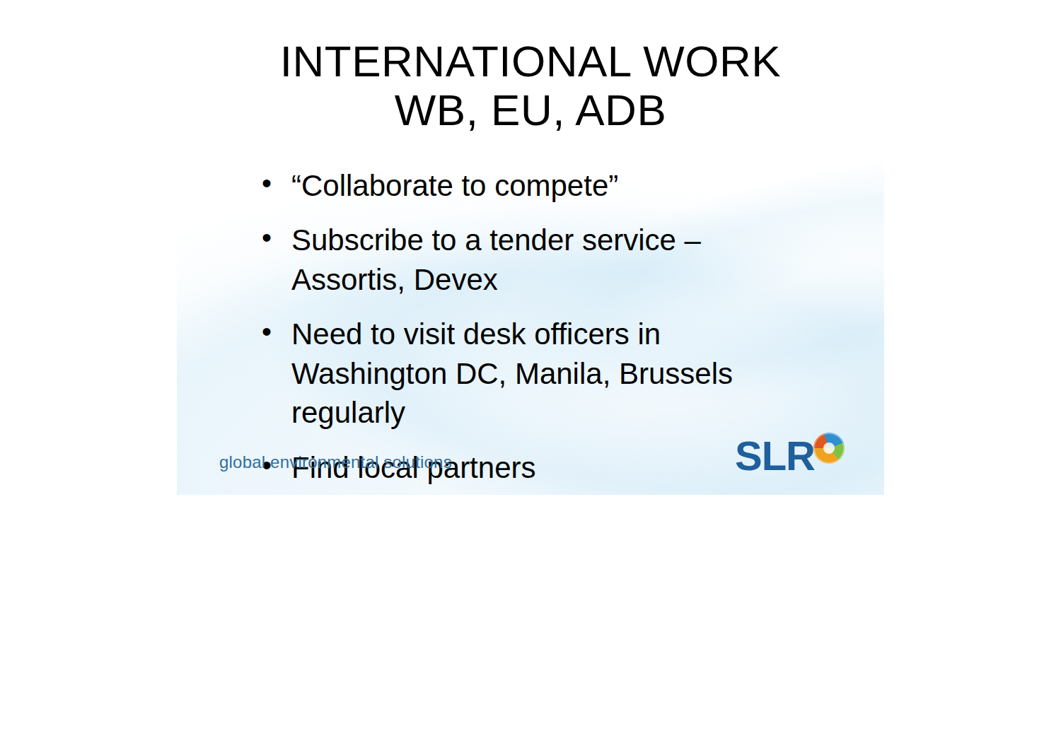INTERNATIONAL WORK
WB, EU, ADB
“Collaborate to compete”
Subscribe to a tender service – Assortis, Devex
Need to visit desk officers in Washington DC, Manila, Brussels regularly
Find local partners
Geoscience Alliance
global environmental solutions
SLR